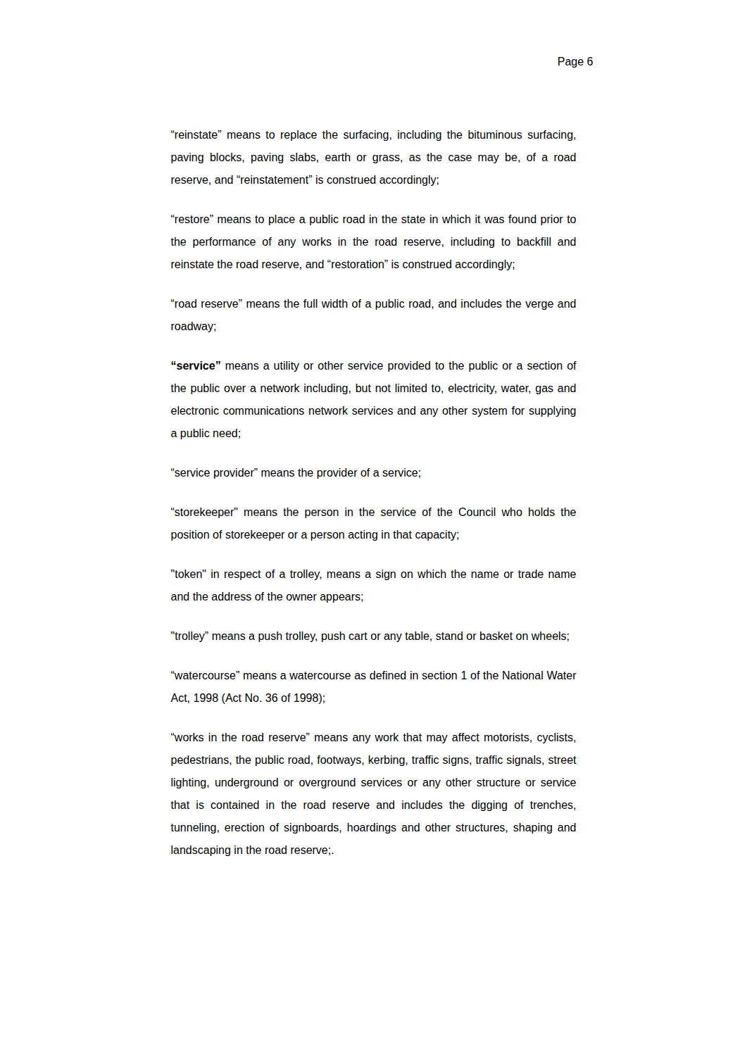Page 6
“reinstate” means to replace the surfacing, including the bituminous surfacing, paving blocks, paving slabs, earth or grass, as the case may be, of a road reserve, and “reinstatement” is construed accordingly;
“restore” means to place a public road in the state in which it was found prior to the performance of any works in the road reserve, including to backfill and reinstate the road reserve, and “restoration” is construed accordingly;
“road reserve” means the full width of a public road, and includes the verge and roadway;
“service” means a utility or other service provided to the public or a section of the public over a network including, but not limited to, electricity, water, gas and electronic communications network services and any other system for supplying a public need;
“service provider” means the provider of a service;
“storekeeper" means the person in the service of the Council who holds the position of storekeeper or a person acting in that capacity;
"token" in respect of a trolley, means a sign on which the name or trade name and the address of the owner appears;
"trolley” means a push trolley, push cart or any table, stand or basket on wheels;
“watercourse” means a watercourse as defined in section 1 of the National Water Act, 1998 (Act No. 36 of 1998);
“works in the road reserve” means any work that may affect motorists, cyclists, pedestrians, the public road, footways, kerbing, traffic signs, traffic signals, street lighting, underground or overground services or any other structure or service that is contained in the road reserve and includes the digging of trenches, tunneling, erection of signboards, hoardings and other structures, shaping and landscaping in the road reserve;.